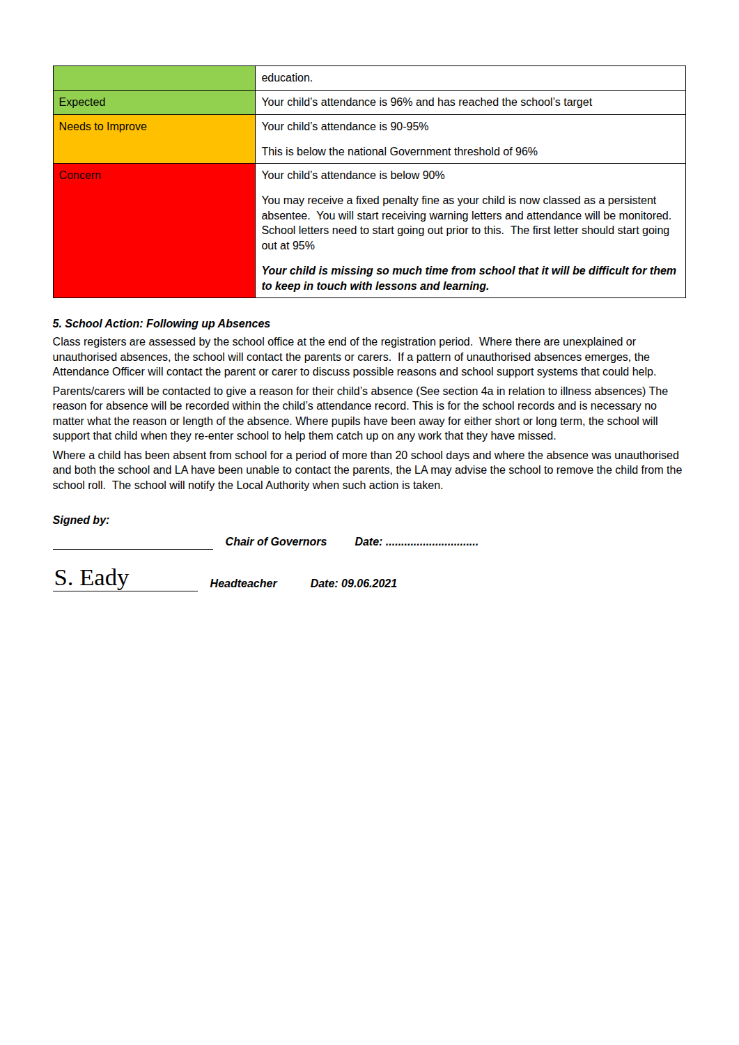| | education. |
| Expected | Your child’s attendance is 96% and has reached the school’s target |
| Needs to Improve | Your child’s attendance is 90-95% This is below the national Government threshold of 96% |
| Concern | Your child’s attendance is below 90% You may receive a fixed penalty fine as your child is now classed as a persistent absentee. You will start receiving warning letters and attendance will be monitored. School letters need to start going out prior to this. The first letter should start going out at 95% Your child is missing so much time from school that it will be difficult for them to keep in touch with lessons and learning. |
5. School Action: Following up Absences
Class registers are assessed by the school office at the end of the registration period. Where there are unexplained or unauthorised absences, the school will contact the parents or carers. If a pattern of unauthorised absences emerges, the Attendance Officer will contact the parent or carer to discuss possible reasons and school support systems that could help.
Parents/carers will be contacted to give a reason for their child’s absence (See section 4a in relation to illness absences) The reason for absence will be recorded within the child’s attendance record. This is for the school records and is necessary no matter what the reason or length of the absence. Where pupils have been away for either short or long term, the school will support that child when they re-enter school to help them catch up on any work that they have missed.
Where a child has been absent from school for a period of more than 20 school days and where the absence was unauthorised and both the school and LA have been unable to contact the parents, the LA may advise the school to remove the child from the school roll. The school will notify the Local Authority when such action is taken.
Signed by:
Chair of Governors Date: ..............................
S. Eady Headteacher Date: 09.06.2021